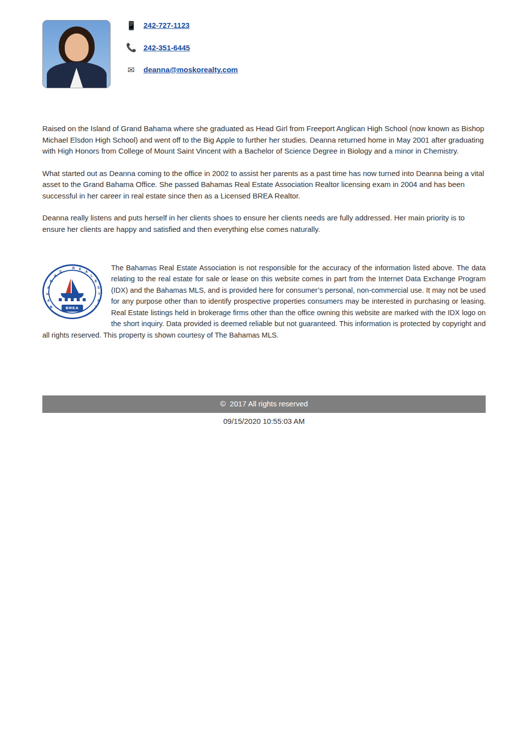📱 242-727-1123
📞 242-351-6445
✉ deanna@moskorealty.com
Raised on the Island of Grand Bahama where she graduated as Head Girl from Freeport Anglican High School (now known as Bishop Michael Elsdon High School) and went off to the Big Apple to further her studies. Deanna returned home in May 2001 after graduating with High Honors from College of Mount Saint Vincent with a Bachelor of Science Degree in Biology and a minor in Chemistry.
What started out as Deanna coming to the office in 2002 to assist her parents as a past time has now turned into Deanna being a vital asset to the Grand Bahama Office. She passed Bahamas Real Estate Association Realtor licensing exam in 2004 and has been successful in her career in real estate since then as a Licensed BREA Realtor.
Deanna really listens and puts herself in her clients shoes to ensure her clients needs are fully addressed. Her main priority is to ensure her clients are happy and satisfied and then everything else comes naturally.
B A H A M A S R E A L E S T A T E
BREA
The Bahamas Real Estate Association is not responsible for the accuracy of the information listed above. The data relating to the real estate for sale or lease on this website comes in part from the Internet Data Exchange Program (IDX) and the Bahamas MLS, and is provided here for consumer’s personal, non-commercial use. It may not be used for any purpose other than to identify prospective properties consumers may be interested in purchasing or leasing. Real Estate listings held in brokerage firms other than the office owning this website are marked with the IDX logo on the short inquiry. Data provided is deemed reliable but not guaranteed. This information is protected by copyright and all rights reserved. This property is shown courtesy of The Bahamas MLS.
© 2017 All rights reserved
09/15/2020 10:55:03 AM